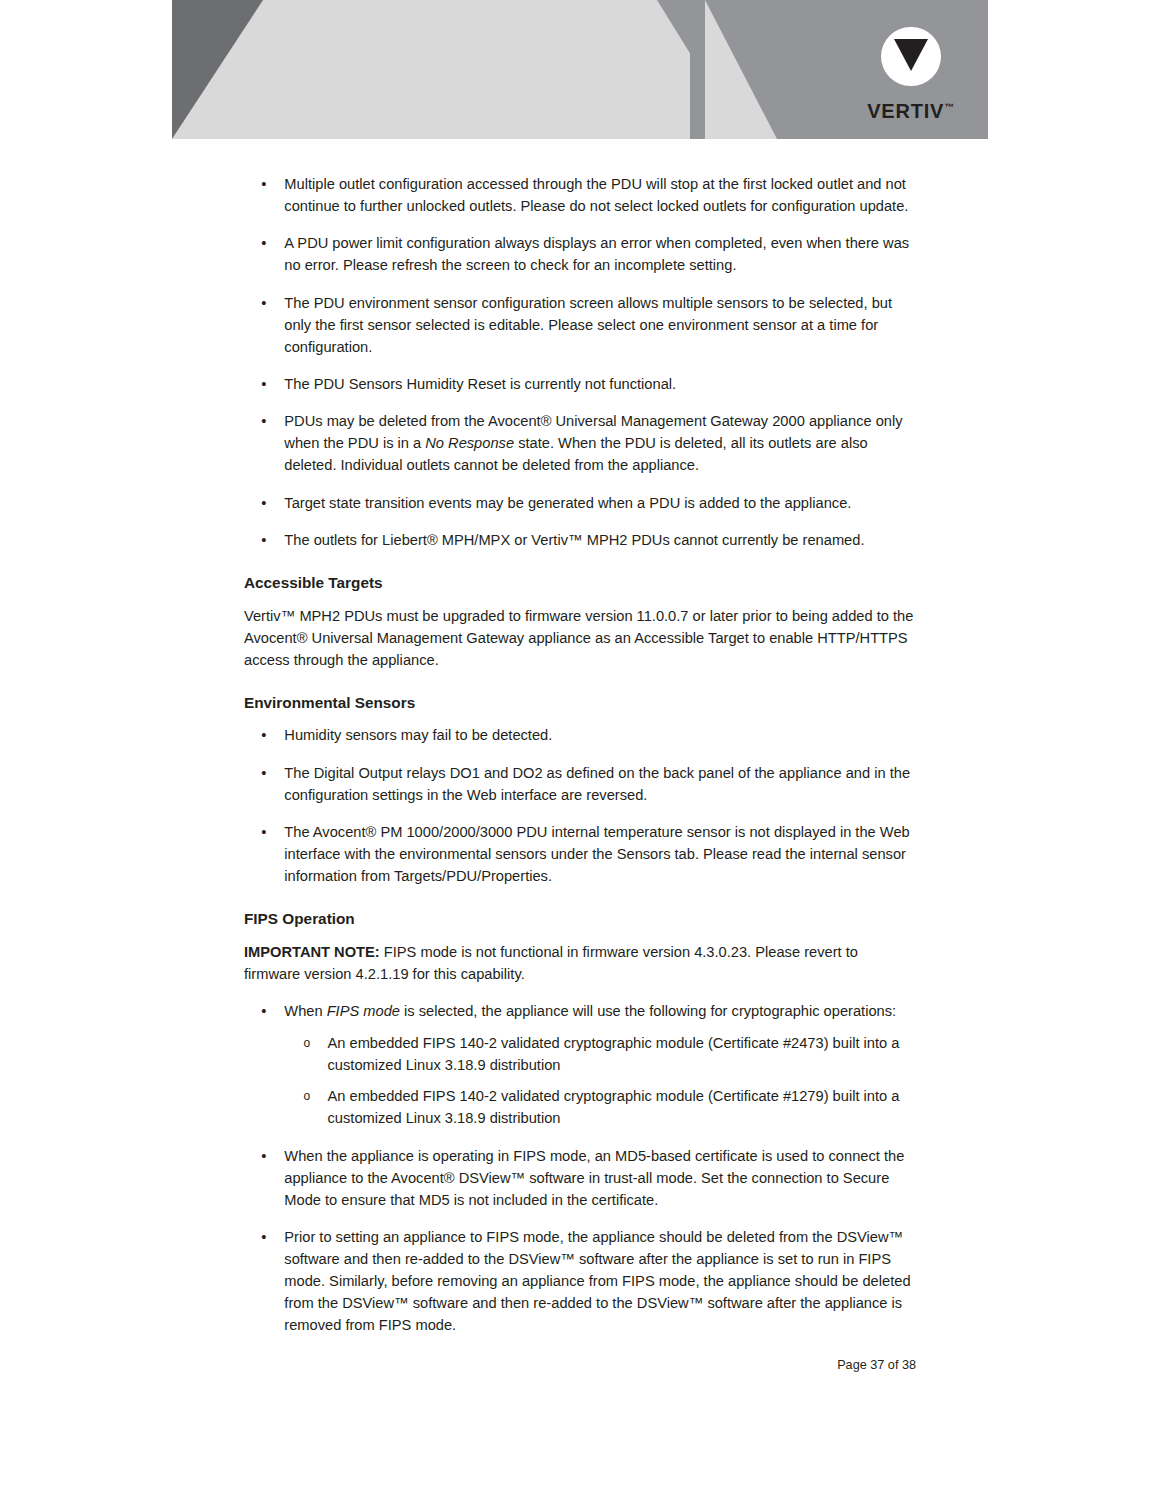VERTIV™
Multiple outlet configuration accessed through the PDU will stop at the first locked outlet and not continue to further unlocked outlets. Please do not select locked outlets for configuration update.
A PDU power limit configuration always displays an error when completed, even when there was no error. Please refresh the screen to check for an incomplete setting.
The PDU environment sensor configuration screen allows multiple sensors to be selected, but only the first sensor selected is editable. Please select one environment sensor at a time for configuration.
The PDU Sensors Humidity Reset is currently not functional.
PDUs may be deleted from the Avocent® Universal Management Gateway 2000 appliance only when the PDU is in a No Response state. When the PDU is deleted, all its outlets are also deleted. Individual outlets cannot be deleted from the appliance.
Target state transition events may be generated when a PDU is added to the appliance.
The outlets for Liebert® MPH/MPX or Vertiv™ MPH2 PDUs cannot currently be renamed.
Accessible Targets
Vertiv™ MPH2 PDUs must be upgraded to firmware version 11.0.0.7 or later prior to being added to the Avocent® Universal Management Gateway appliance as an Accessible Target to enable HTTP/HTTPS access through the appliance.
Environmental Sensors
Humidity sensors may fail to be detected.
The Digital Output relays DO1 and DO2 as defined on the back panel of the appliance and in the configuration settings in the Web interface are reversed.
The Avocent® PM 1000/2000/3000 PDU internal temperature sensor is not displayed in the Web interface with the environmental sensors under the Sensors tab. Please read the internal sensor information from Targets/PDU/Properties.
FIPS Operation
IMPORTANT NOTE: FIPS mode is not functional in firmware version 4.3.0.23. Please revert to firmware version 4.2.1.19 for this capability.
When FIPS mode is selected, the appliance will use the following for cryptographic operations:
An embedded FIPS 140-2 validated cryptographic module (Certificate #2473) built into a customized Linux 3.18.9 distribution
An embedded FIPS 140-2 validated cryptographic module (Certificate #1279) built into a customized Linux 3.18.9 distribution
When the appliance is operating in FIPS mode, an MD5-based certificate is used to connect the appliance to the Avocent® DSView™ software in trust-all mode. Set the connection to Secure Mode to ensure that MD5 is not included in the certificate.
Prior to setting an appliance to FIPS mode, the appliance should be deleted from the DSView™ software and then re-added to the DSView™ software after the appliance is set to run in FIPS mode. Similarly, before removing an appliance from FIPS mode, the appliance should be deleted from the DSView™ software and then re-added to the DSView™ software after the appliance is removed from FIPS mode.
Page 37 of 38